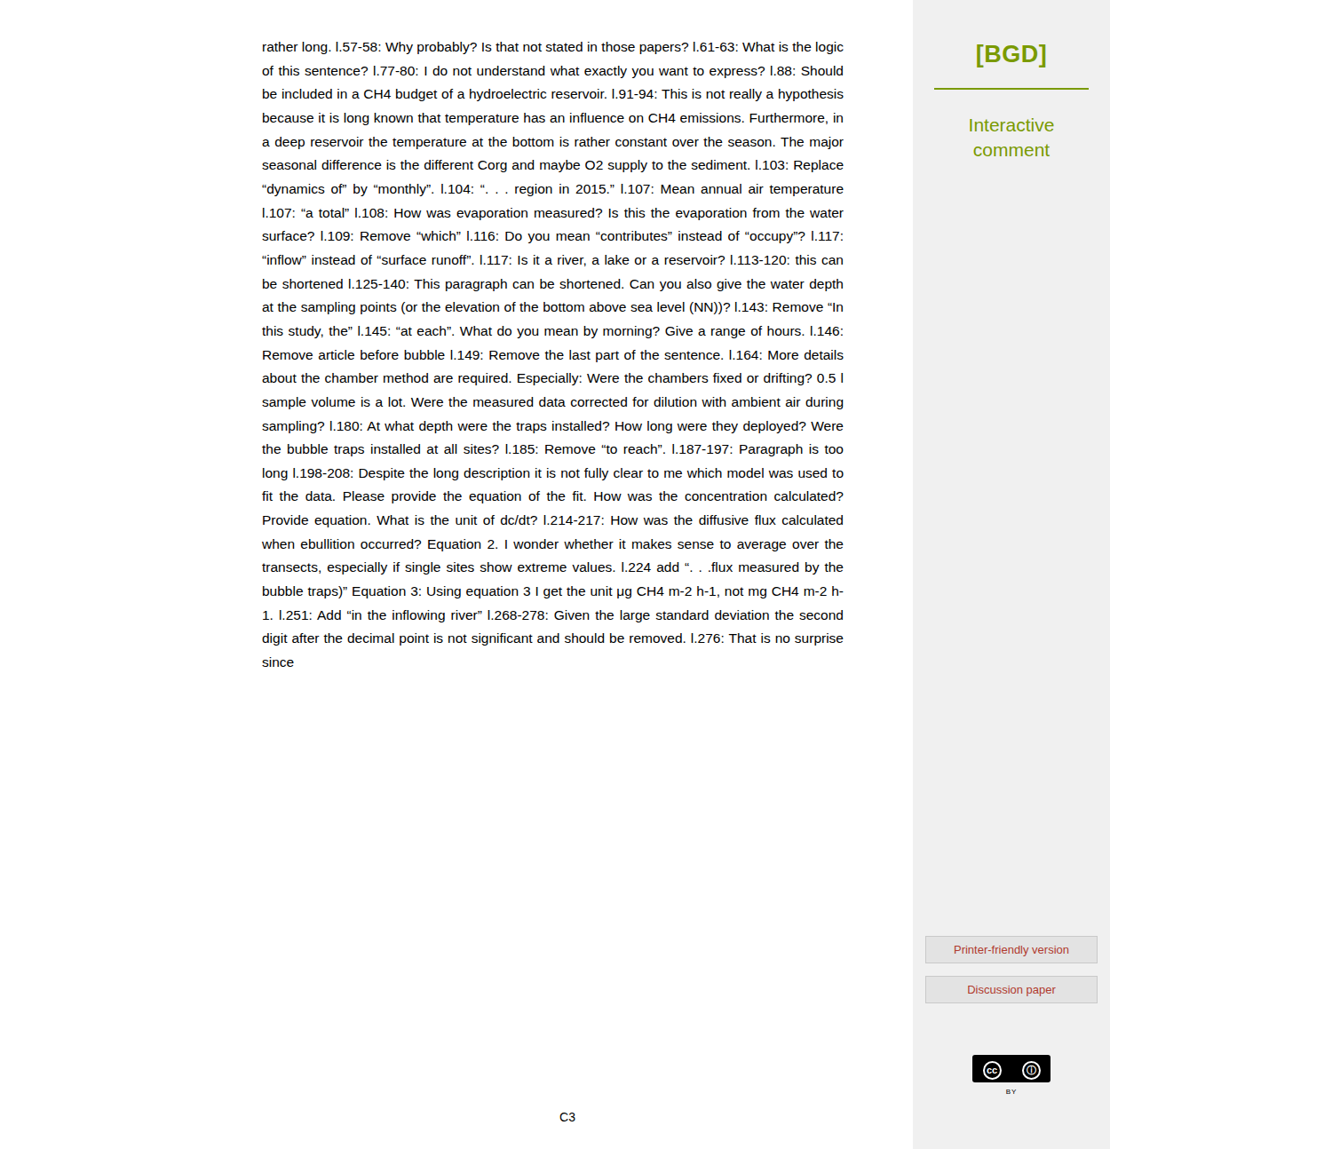rather long. l.57-58: Why probably? Is that not stated in those papers? l.61-63: What is the logic of this sentence? l.77-80: I do not understand what exactly you want to express? l.88: Should be included in a CH4 budget of a hydroelectric reservoir. l.91-94: This is not really a hypothesis because it is long known that temperature has an influence on CH4 emissions. Furthermore, in a deep reservoir the temperature at the bottom is rather constant over the season. The major seasonal difference is the different Corg and maybe O2 supply to the sediment. l.103: Replace “dynamics of” by “monthly”. l.104: “. . . region in 2015.” l.107: Mean annual air temperature l.107: “a total” l.108: How was evaporation measured? Is this the evaporation from the water surface? l.109: Remove “which” l.116: Do you mean “contributes” instead of “occupy”? l.117: “inflow” instead of “surface runoff”. l.117: Is it a river, a lake or a reservoir? l.113-120: this can be shortened l.125-140: This paragraph can be shortened. Can you also give the water depth at the sampling points (or the elevation of the bottom above sea level (NN))? l.143: Remove “In this study, the” l.145: “at each”. What do you mean by morning? Give a range of hours. l.146: Remove article before bubble l.149: Remove the last part of the sentence. l.164: More details about the chamber method are required. Especially: Were the chambers fixed or drifting? 0.5 l sample volume is a lot. Were the measured data corrected for dilution with ambient air during sampling? l.180: At what depth were the traps installed? How long were they deployed? Were the bubble traps installed at all sites? l.185: Remove “to reach”. l.187-197: Paragraph is too long l.198-208: Despite the long description it is not fully clear to me which model was used to fit the data. Please provide the equation of the fit. How was the concentration calculated? Provide equation. What is the unit of dc/dt? l.214-217: How was the diffusive flux calculated when ebullition occurred? Equation 2. I wonder whether it makes sense to average over the transects, especially if single sites show extreme values. l.224 add “. . .flux measured by the bubble traps)” Equation 3: Using equation 3 I get the unit μg CH4 m-2 h-1, not mg CH4 m-2 h-1. l.251: Add “in the inflowing river” l.268-278: Given the large standard deviation the second digit after the decimal point is not significant and should be removed. l.276: That is no surprise since
C3
[BGD]
Interactive
comment
Printer-friendly version Discussion paper
cc ⓘ
BY